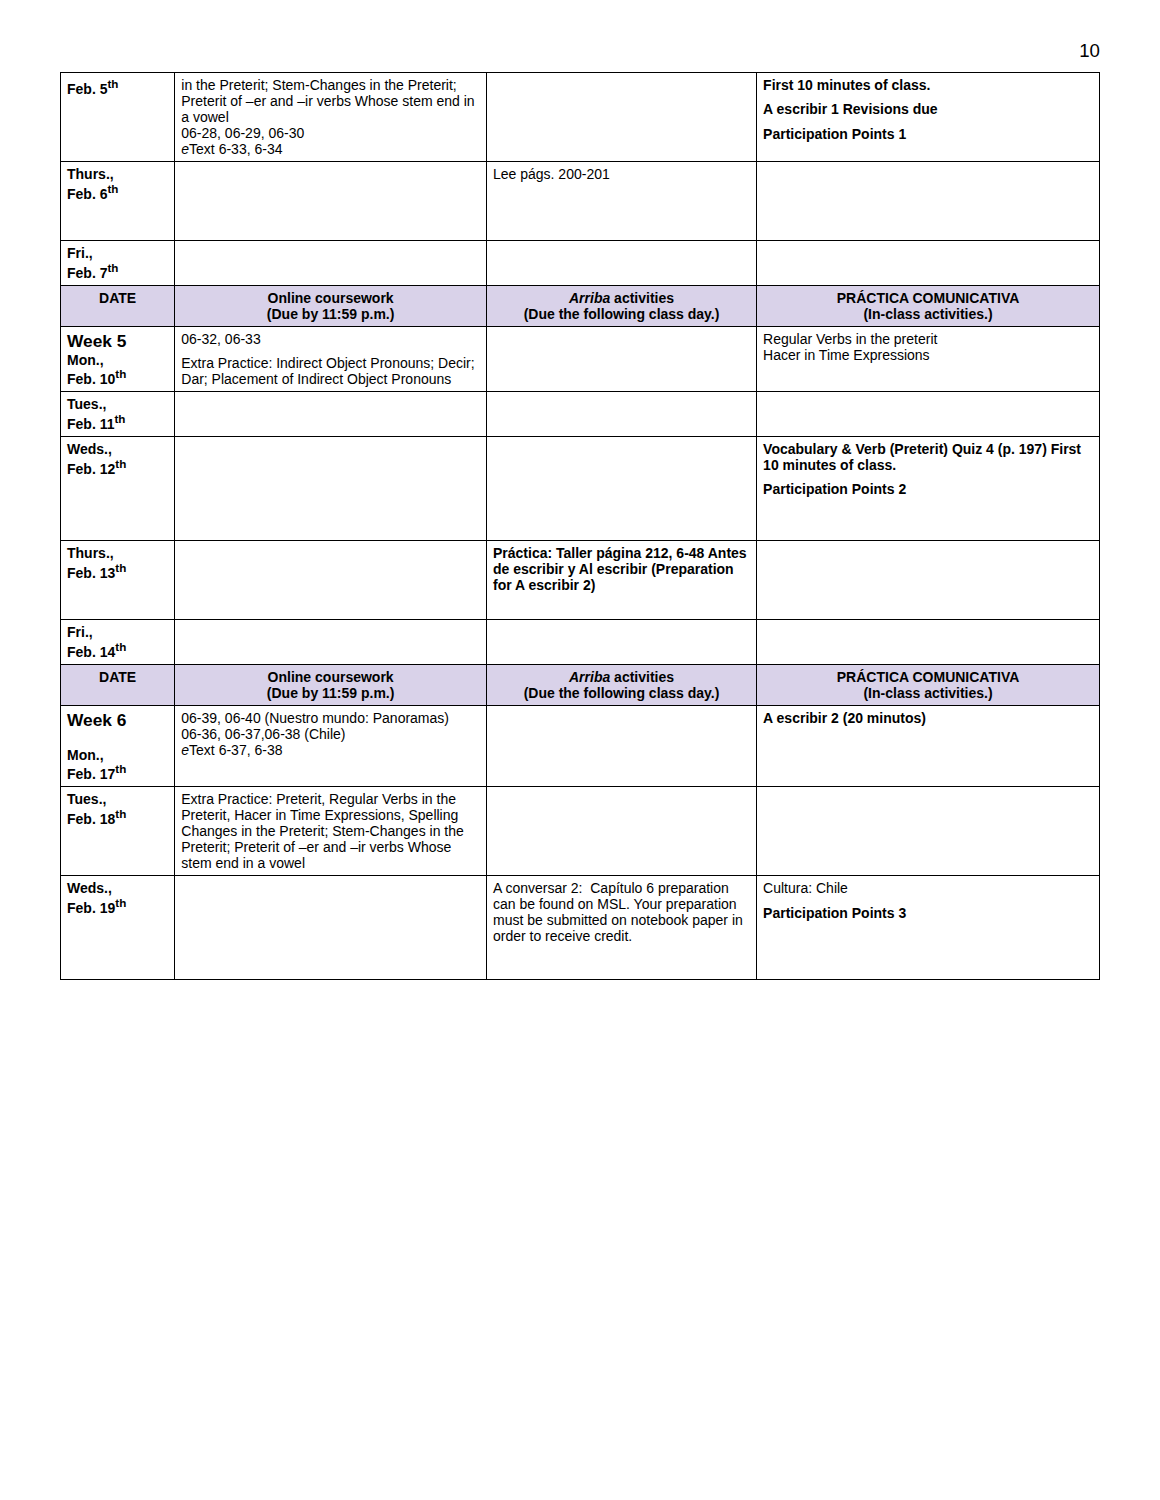10
| Feb. 5 th | in the Preterit; Stem-Changes in the Preterit; Preterit of –er and –ir verbs Whose stem end in a vowel 06-28, 06-29, 06-30 e Text 6-33, 6-34 | | First 10 minutes of class. A escribir 1 Revisions due Participation Points 1 |
| Thurs., Feb. 6 th | | Lee págs. 200-201 | |
| Fri., Feb. 7 th | | | |
| DATE | Online coursework (Due by 11:59 p.m.) | Arriba activities (Due the following class day.) | PRÁCTICA COMUNICATIVA (In-class activities.) |
| Week 5 Mon., Feb. 10 th | 06-32, 06-33 Extra Practice: Indirect Object Pronouns; Decir; Dar; Placement of Indirect Object Pronouns | | Regular Verbs in the preterit Hacer in Time Expressions |
| Tues., Feb. 11 th | | | |
| Weds., Feb. 12 th | | | Vocabulary & Verb (Preterit) Quiz 4 (p. 197) First 10 minutes of class. Participation Points 2 |
| Thurs., Feb. 13 th | | Práctica: Taller página 212, 6-48 Antes de escribir y Al escribir (Preparation for A escribir 2) | |
| Fri., Feb. 14 th | | | |
| DATE | Online coursework (Due by 11:59 p.m.) | Arriba activities (Due the following class day.) | PRÁCTICA COMUNICATIVA (In-class activities.) |
| Week 6 Mon., Feb. 17 th | 06-39, 06-40 (Nuestro mundo: Panoramas) 06-36, 06-37,06-38 (Chile) e Text 6-37, 6-38 | | A escribir 2 (20 minutos) |
| Tues., Feb. 18 th | Extra Practice: Preterit, Regular Verbs in the Preterit, Hacer in Time Expressions, Spelling Changes in the Preterit; Stem-Changes in the Preterit; Preterit of –er and –ir verbs Whose stem end in a vowel | | |
| Weds., Feb. 19 th | | A conversar 2: Capítulo 6 preparation can be found on MSL. Your preparation must be submitted on notebook paper in order to receive credit. | Cultura: Chile Participation Points 3 |